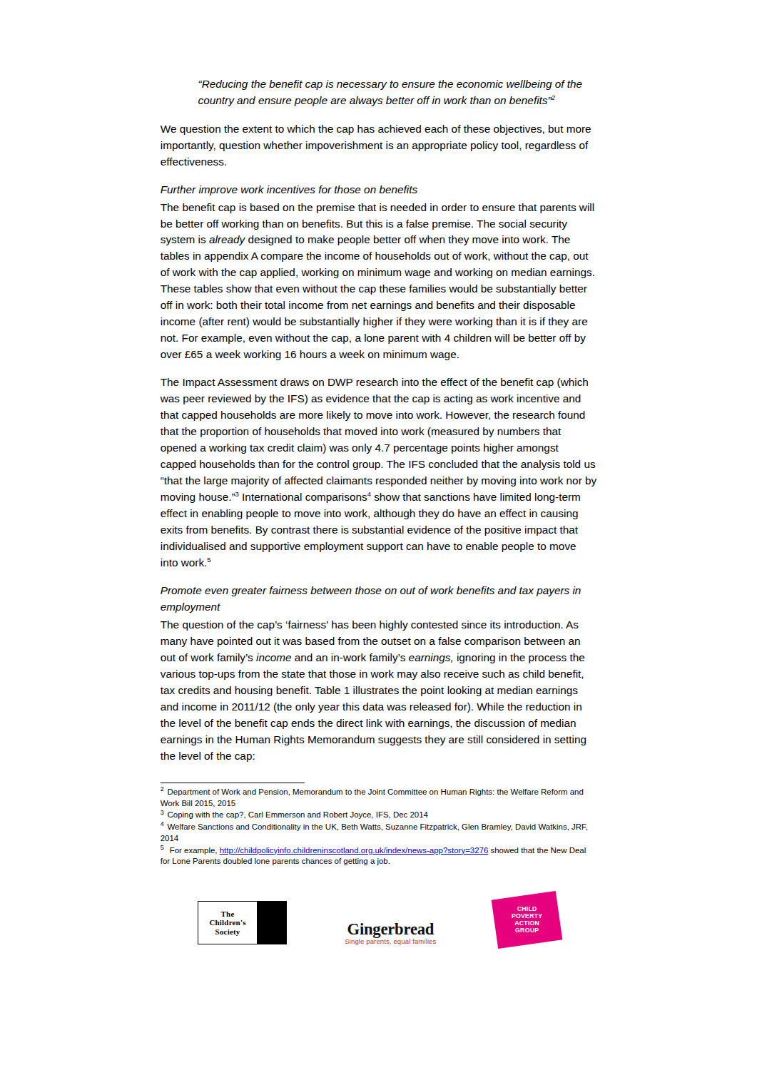“Reducing the benefit cap is necessary to ensure the economic wellbeing of the country and ensure people are always better off in work than on benefits”2
We question the extent to which the cap has achieved each of these objectives, but more importantly, question whether impoverishment is an appropriate policy tool, regardless of effectiveness.
Further improve work incentives for those on benefits
The benefit cap is based on the premise that is needed in order to ensure that parents will be better off working than on benefits. But this is a false premise. The social security system is already designed to make people better off when they move into work. The tables in appendix A compare the income of households out of work, without the cap, out of work with the cap applied, working on minimum wage and working on median earnings. These tables show that even without the cap these families would be substantially better off in work: both their total income from net earnings and benefits and their disposable income (after rent) would be substantially higher if they were working than it is if they are not. For example, even without the cap, a lone parent with 4 children will be better off by over £65 a week working 16 hours a week on minimum wage.
The Impact Assessment draws on DWP research into the effect of the benefit cap (which was peer reviewed by the IFS) as evidence that the cap is acting as work incentive and that capped households are more likely to move into work. However, the research found that the proportion of households that moved into work (measured by numbers that opened a working tax credit claim) was only 4.7 percentage points higher amongst capped households than for the control group. The IFS concluded that the analysis told us “that the large majority of affected claimants responded neither by moving into work nor by moving house.”3 International comparisons4 show that sanctions have limited long-term effect in enabling people to move into work, although they do have an effect in causing exits from benefits. By contrast there is substantial evidence of the positive impact that individualised and supportive employment support can have to enable people to move into work.5
Promote even greater fairness between those on out of work benefits and tax payers in employment
The question of the cap’s ‘fairness’ has been highly contested since its introduction. As many have pointed out it was based from the outset on a false comparison between an out of work family’s income and an in-work family’s earnings, ignoring in the process the various top-ups from the state that those in work may also receive such as child benefit, tax credits and housing benefit. Table 1 illustrates the point looking at median earnings and income in 2011/12 (the only year this data was released for). While the reduction in the level of the benefit cap ends the direct link with earnings, the discussion of median earnings in the Human Rights Memorandum suggests they are still considered in setting the level of the cap:
2 Department of Work and Pension, Memorandum to the Joint Committee on Human Rights: the Welfare Reform and Work Bill 2015, 2015
3 Coping with the cap?, Carl Emmerson and Robert Joyce, IFS, Dec 2014
4 Welfare Sanctions and Conditionality in the UK, Beth Watts, Suzanne Fitzpatrick, Glen Bramley, David Watkins, JRF, 2014
5 For example, http://childpolicyinfo.childreninscotland.org.uk/index/news-app?story=3276 showed that the New Deal for Lone Parents doubled lone parents chances of getting a job.
The
Children's
Society
Gingerbread
Single parents, equal families
CHILD
POVERTY
ACTION
GROUP